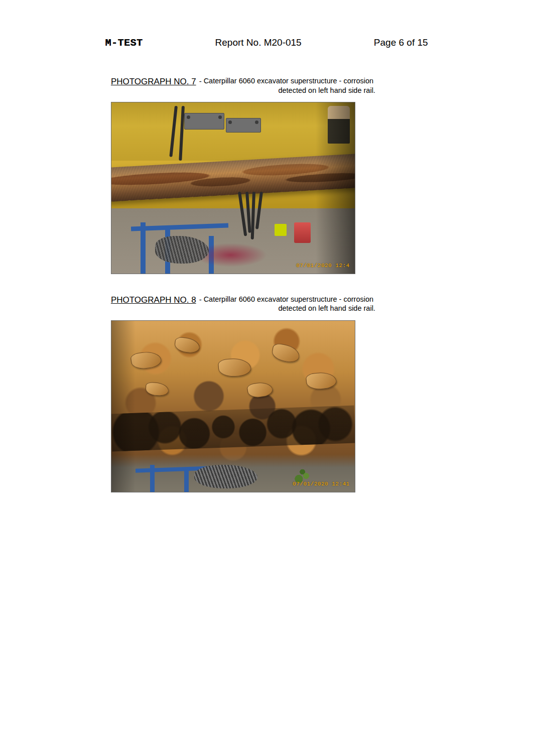M-TEST
Report No. M20-015
Page 6 of 15
PHOTOGRAPH NO. 7 - Caterpillar 6060 excavator superstructure - corrosion detected on left hand side rail.
07/01/2020 12:4
PHOTOGRAPH NO. 8 - Caterpillar 6060 excavator superstructure - corrosion detected on left hand side rail.
07/01/2020 12:41